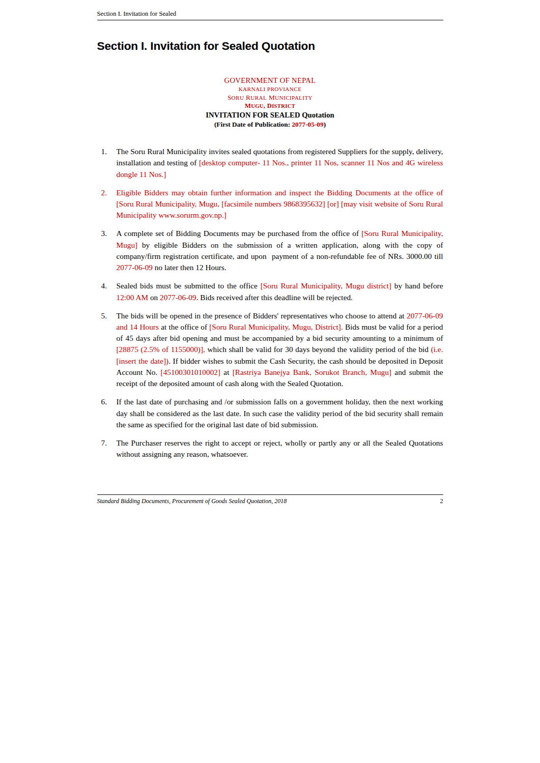Section I. Invitation for Sealed
Section I. Invitation for Sealed Quotation
GOVERNMENT OF NEPAL
KARNALI PROVIANCE
SORU RURAL MUNICIPALITY
MUGU, DISTRICT
INVITATION FOR SEALED Quotation
(First Date of Publication: 2077-05-09)
The Soru Rural Municipality invites sealed quotations from registered Suppliers for the supply, delivery, installation and testing of [desktop computer- 11 Nos., printer 11 Nos, scanner 11 Nos and 4G wireless dongle 11 Nos.]
Eligible Bidders may obtain further information and inspect the Bidding Documents at the office of [Soru Rural Municipality, Mugu, [facsimile numbers 9868395632] [or] [may visit website of Soru Rural Municipality www.sorurm.gov.np.]
A complete set of Bidding Documents may be purchased from the office of [Soru Rural Municipality, Mugu] by eligible Bidders on the submission of a written application, along with the copy of company/firm registration certificate, and upon payment of a non-refundable fee of NRs. 3000.00 till 2077-06-09 no later then 12 Hours.
Sealed bids must be submitted to the office [Soru Rural Municipality, Mugu district] by hand before 12:00 AM on 2077-06-09. Bids received after this deadline will be rejected.
The bids will be opened in the presence of Bidders' representatives who choose to attend at 2077-06-09 and 14 Hours at the office of [Soru Rural Municipality, Mugu, District]. Bids must be valid for a period of 45 days after bid opening and must be accompanied by a bid security amounting to a minimum of [28875 (2.5% of 1155000)], which shall be valid for 30 days beyond the validity period of the bid (i.e. [insert the date]). If bidder wishes to submit the Cash Security, the cash should be deposited in Deposit Account No. [45100301010002] at [Rastriya Banejya Bank, Sorukot Branch, Mugu] and submit the receipt of the deposited amount of cash along with the Sealed Quotation.
If the last date of purchasing and /or submission falls on a government holiday, then the next working day shall be considered as the last date. In such case the validity period of the bid security shall remain the same as specified for the original last date of bid submission.
The Purchaser reserves the right to accept or reject, wholly or partly any or all the Sealed Quotations without assigning any reason, whatsoever.
Standard Bidding Documents, Procurement of Goods Sealed Quotation, 2018 2